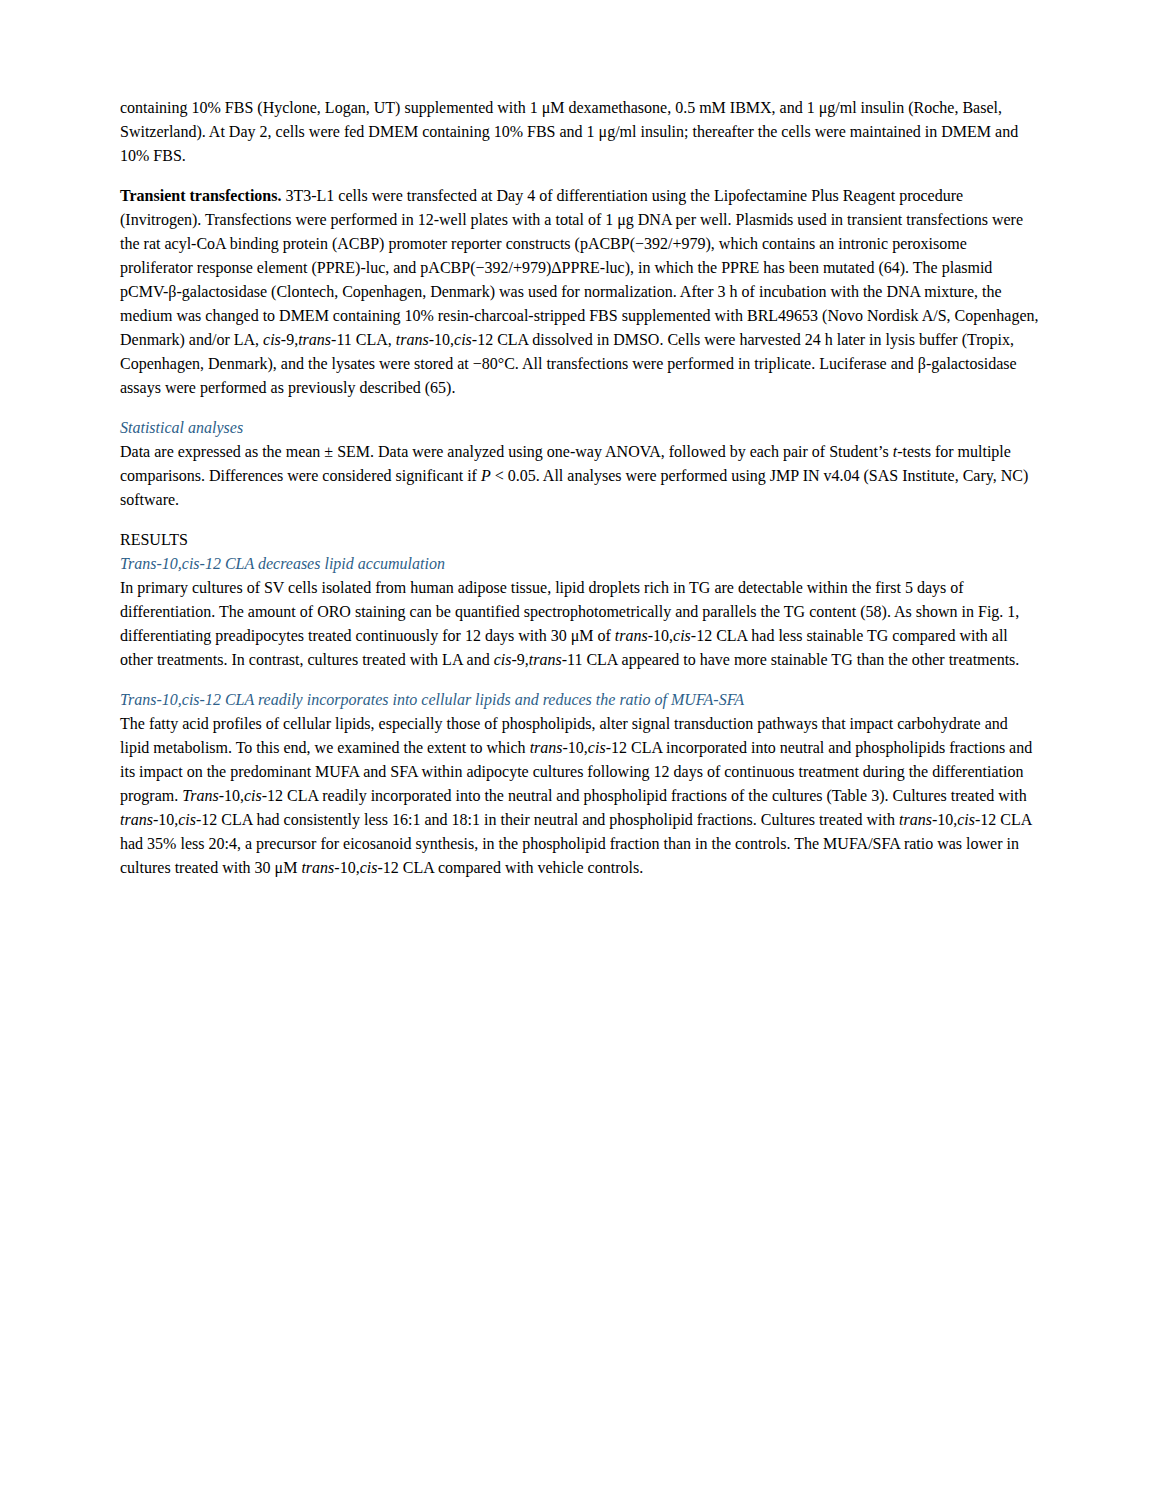containing 10% FBS (Hyclone, Logan, UT) supplemented with 1 μM dexamethasone, 0.5 mM IBMX, and 1 μg/ml insulin (Roche, Basel, Switzerland). At Day 2, cells were fed DMEM containing 10% FBS and 1 μg/ml insulin; thereafter the cells were maintained in DMEM and 10% FBS.
Transient transfections. 3T3-L1 cells were transfected at Day 4 of differentiation using the Lipofectamine Plus Reagent procedure (Invitrogen). Transfections were performed in 12-well plates with a total of 1 μg DNA per well. Plasmids used in transient transfections were the rat acyl-CoA binding protein (ACBP) promoter reporter constructs (pACBP(−392/+979), which contains an intronic peroxisome proliferator response element (PPRE)-luc, and pACBP(−392/+979)ΔPPRE-luc), in which the PPRE has been mutated (64). The plasmid pCMV-β-galactosidase (Clontech, Copenhagen, Denmark) was used for normalization. After 3 h of incubation with the DNA mixture, the medium was changed to DMEM containing 10% resin-charcoal-stripped FBS supplemented with BRL49653 (Novo Nordisk A/S, Copenhagen, Denmark) and/or LA, cis-9,trans-11 CLA, trans-10,cis-12 CLA dissolved in DMSO. Cells were harvested 24 h later in lysis buffer (Tropix, Copenhagen, Denmark), and the lysates were stored at −80°C. All transfections were performed in triplicate. Luciferase and β-galactosidase assays were performed as previously described (65).
Statistical analyses
Data are expressed as the mean ± SEM. Data were analyzed using one-way ANOVA, followed by each pair of Student’s t-tests for multiple comparisons. Differences were considered significant if P < 0.05. All analyses were performed using JMP IN v4.04 (SAS Institute, Cary, NC) software.
RESULTS
Trans-10,cis-12 CLA decreases lipid accumulation
In primary cultures of SV cells isolated from human adipose tissue, lipid droplets rich in TG are detectable within the first 5 days of differentiation. The amount of ORO staining can be quantified spectrophotometrically and parallels the TG content (58). As shown in Fig. 1, differentiating preadipocytes treated continuously for 12 days with 30 μM of trans-10,cis-12 CLA had less stainable TG compared with all other treatments. In contrast, cultures treated with LA and cis-9,trans-11 CLA appeared to have more stainable TG than the other treatments.
Trans-10,cis-12 CLA readily incorporates into cellular lipids and reduces the ratio of MUFA-SFA
The fatty acid profiles of cellular lipids, especially those of phospholipids, alter signal transduction pathways that impact carbohydrate and lipid metabolism. To this end, we examined the extent to which trans-10,cis-12 CLA incorporated into neutral and phospholipids fractions and its impact on the predominant MUFA and SFA within adipocyte cultures following 12 days of continuous treatment during the differentiation program. Trans-10,cis-12 CLA readily incorporated into the neutral and phospholipid fractions of the cultures (Table 3). Cultures treated with trans-10,cis-12 CLA had consistently less 16:1 and 18:1 in their neutral and phospholipid fractions. Cultures treated with trans-10,cis-12 CLA had 35% less 20:4, a precursor for eicosanoid synthesis, in the phospholipid fraction than in the controls. The MUFA/SFA ratio was lower in cultures treated with 30 μM trans-10,cis-12 CLA compared with vehicle controls.